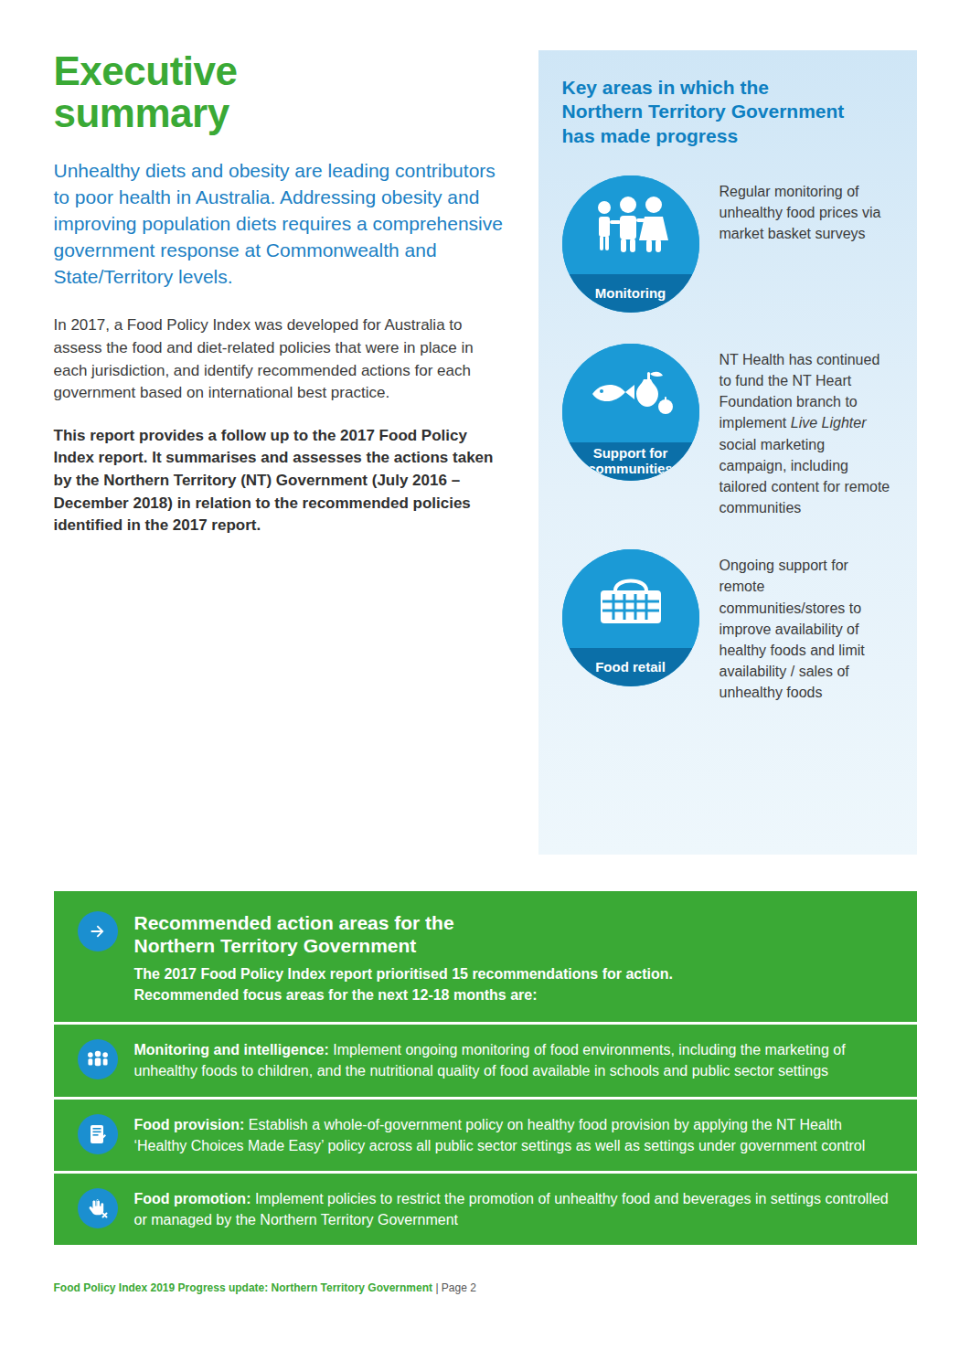Executive
summary
Unhealthy diets and obesity are leading contributors to poor health in Australia. Addressing obesity and improving population diets requires a comprehensive government response at Commonwealth and State/Territory levels.
In 2017, a Food Policy Index was developed for Australia to assess the food and diet-related policies that were in place in each jurisdiction, and identify recommended actions for each government based on international best practice.
This report provides a follow up to the 2017 Food Policy Index report. It summarises and assesses the actions taken by the Northern Territory (NT) Government (July 2016 – December 2018) in relation to the recommended policies identified in the 2017 report.
Key areas in which the
Northern Territory Government
has made progress
Monitoring
Regular monitoring of unhealthy food prices via market basket surveys
Support for
communities
NT Health has continued to fund the NT Heart Foundation branch to implement Live Lighter social marketing campaign, including tailored content for remote communities
Food retail
Ongoing support for remote communities/stores to improve availability of healthy foods and limit availability / sales of unhealthy foods
Recommended action areas for the
Northern Territory Government
The 2017 Food Policy Index report prioritised 15 recommendations for action.
Recommended focus areas for the next 12-18 months are:
Monitoring and intelligence: Implement ongoing monitoring of food environments, including the marketing of unhealthy foods to children, and the nutritional quality of food available in schools and public sector settings
Food provision: Establish a whole-of-government policy on healthy food provision by applying the NT Health ‘Healthy Choices Made Easy’ policy across all public sector settings as well as settings under government control
Food promotion: Implement policies to restrict the promotion of unhealthy food and beverages in settings controlled or managed by the Northern Territory Government
Food Policy Index 2019 Progress update: Northern Territory Government | Page 2